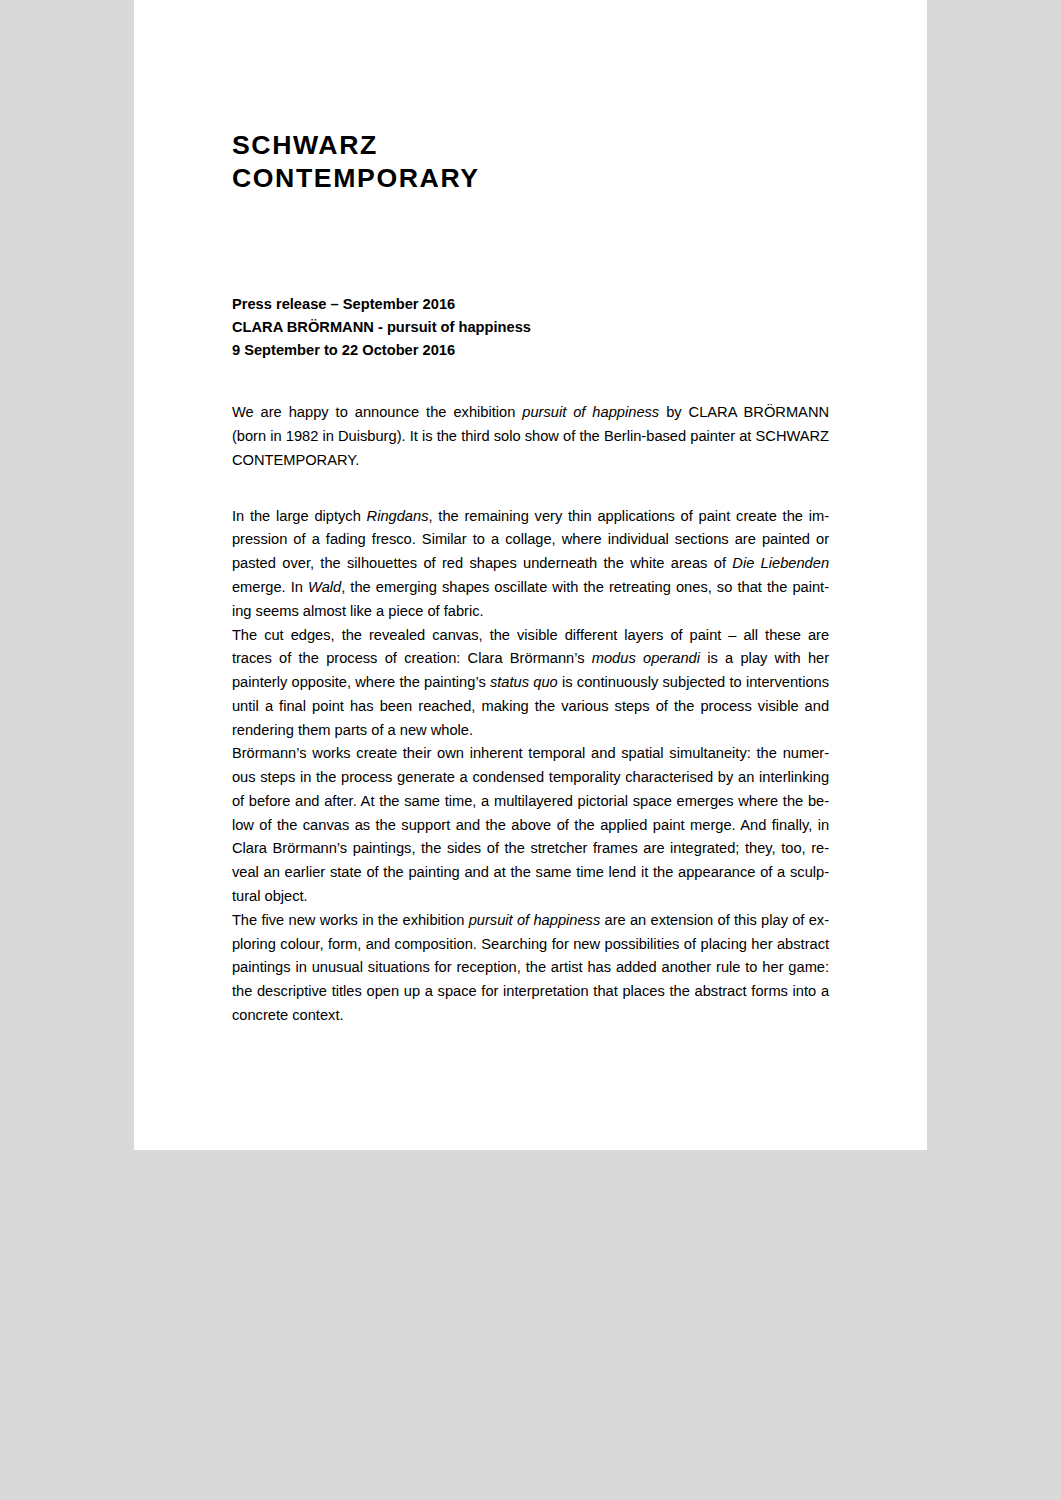SCHWARZ CONTEMPORARY
Press release – September 2016 CLARA BRÖRMANN - pursuit of happiness 9 September to 22 October 2016
We are happy to announce the exhibition pursuit of happiness by CLARA BRÖRMANN (born in 1982 in Duisburg). It is the third solo show of the Berlin-based painter at SCHWARZ CONTEMPORARY.
In the large diptych Ringdans, the remaining very thin applications of paint create the impression of a fading fresco. Similar to a collage, where individual sections are painted or pasted over, the silhouettes of red shapes underneath the white areas of Die Liebenden emerge. In Wald, the emerging shapes oscillate with the retreating ones, so that the painting seems almost like a piece of fabric.
The cut edges, the revealed canvas, the visible different layers of paint – all these are traces of the process of creation: Clara Brörmann’s modus operandi is a play with her painterly opposite, where the painting’s status quo is continuously subjected to interventions until a final point has been reached, making the various steps of the process visible and rendering them parts of a new whole.
Brörmann’s works create their own inherent temporal and spatial simultaneity: the numerous steps in the process generate a condensed temporality characterised by an interlinking of before and after. At the same time, a multilayered pictorial space emerges where the below of the canvas as the support and the above of the applied paint merge. And finally, in Clara Brörmann’s paintings, the sides of the stretcher frames are integrated; they, too, reveal an earlier state of the painting and at the same time lend it the appearance of a sculptural object.
The five new works in the exhibition pursuit of happiness are an extension of this play of exploring colour, form, and composition. Searching for new possibilities of placing her abstract paintings in unusual situations for reception, the artist has added another rule to her game: the descriptive titles open up a space for interpretation that places the abstract forms into a concrete context.